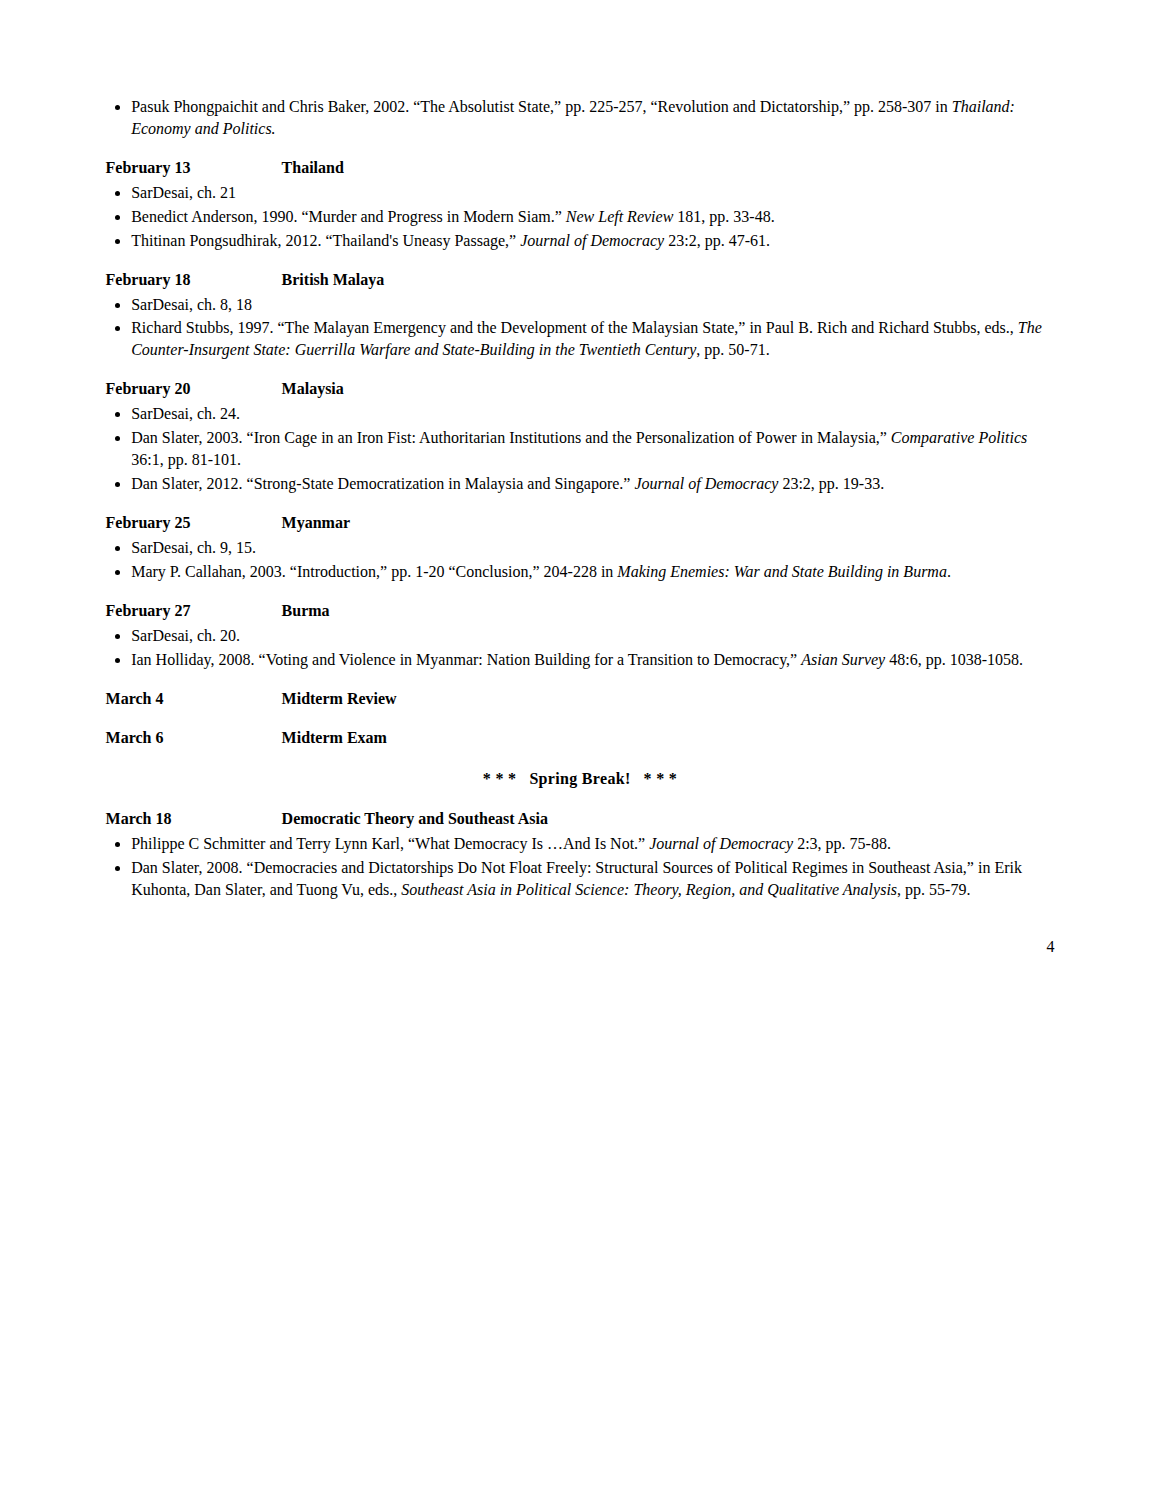Pasuk Phongpaichit and Chris Baker, 2002. “The Absolutist State,” pp. 225-257, “Revolution and Dictatorship,” pp. 258-307 in Thailand: Economy and Politics.
February 13 Thailand
SarDesai, ch. 21
Benedict Anderson, 1990. “Murder and Progress in Modern Siam.” New Left Review 181, pp. 33-48.
Thitinan Pongsudhirak, 2012. “Thailand's Uneasy Passage,” Journal of Democracy 23:2, pp. 47-61.
February 18 British Malaya
SarDesai, ch. 8, 18
Richard Stubbs, 1997. “The Malayan Emergency and the Development of the Malaysian State,” in Paul B. Rich and Richard Stubbs, eds., The Counter-Insurgent State: Guerrilla Warfare and State-Building in the Twentieth Century, pp. 50-71.
February 20 Malaysia
SarDesai, ch. 24.
Dan Slater, 2003. “Iron Cage in an Iron Fist: Authoritarian Institutions and the Personalization of Power in Malaysia,” Comparative Politics 36:1, pp. 81-101.
Dan Slater, 2012. “Strong-State Democratization in Malaysia and Singapore.” Journal of Democracy 23:2, pp. 19-33.
February 25 Myanmar
SarDesai, ch. 9, 15.
Mary P. Callahan, 2003. “Introduction,” pp. 1-20 “Conclusion,” 204-228 in Making Enemies: War and State Building in Burma.
February 27 Burma
SarDesai, ch. 20.
Ian Holliday, 2008. “Voting and Violence in Myanmar: Nation Building for a Transition to Democracy,” Asian Survey 48:6, pp. 1038-1058.
March 4 Midterm Review
March 6 Midterm Exam
* * * Spring Break! * * *
March 18 Democratic Theory and Southeast Asia
Philippe C Schmitter and Terry Lynn Karl, “What Democracy Is …And Is Not.” Journal of Democracy 2:3, pp. 75-88.
Dan Slater, 2008. “Democracies and Dictatorships Do Not Float Freely: Structural Sources of Political Regimes in Southeast Asia,” in Erik Kuhonta, Dan Slater, and Tuong Vu, eds., Southeast Asia in Political Science: Theory, Region, and Qualitative Analysis, pp. 55-79.
4